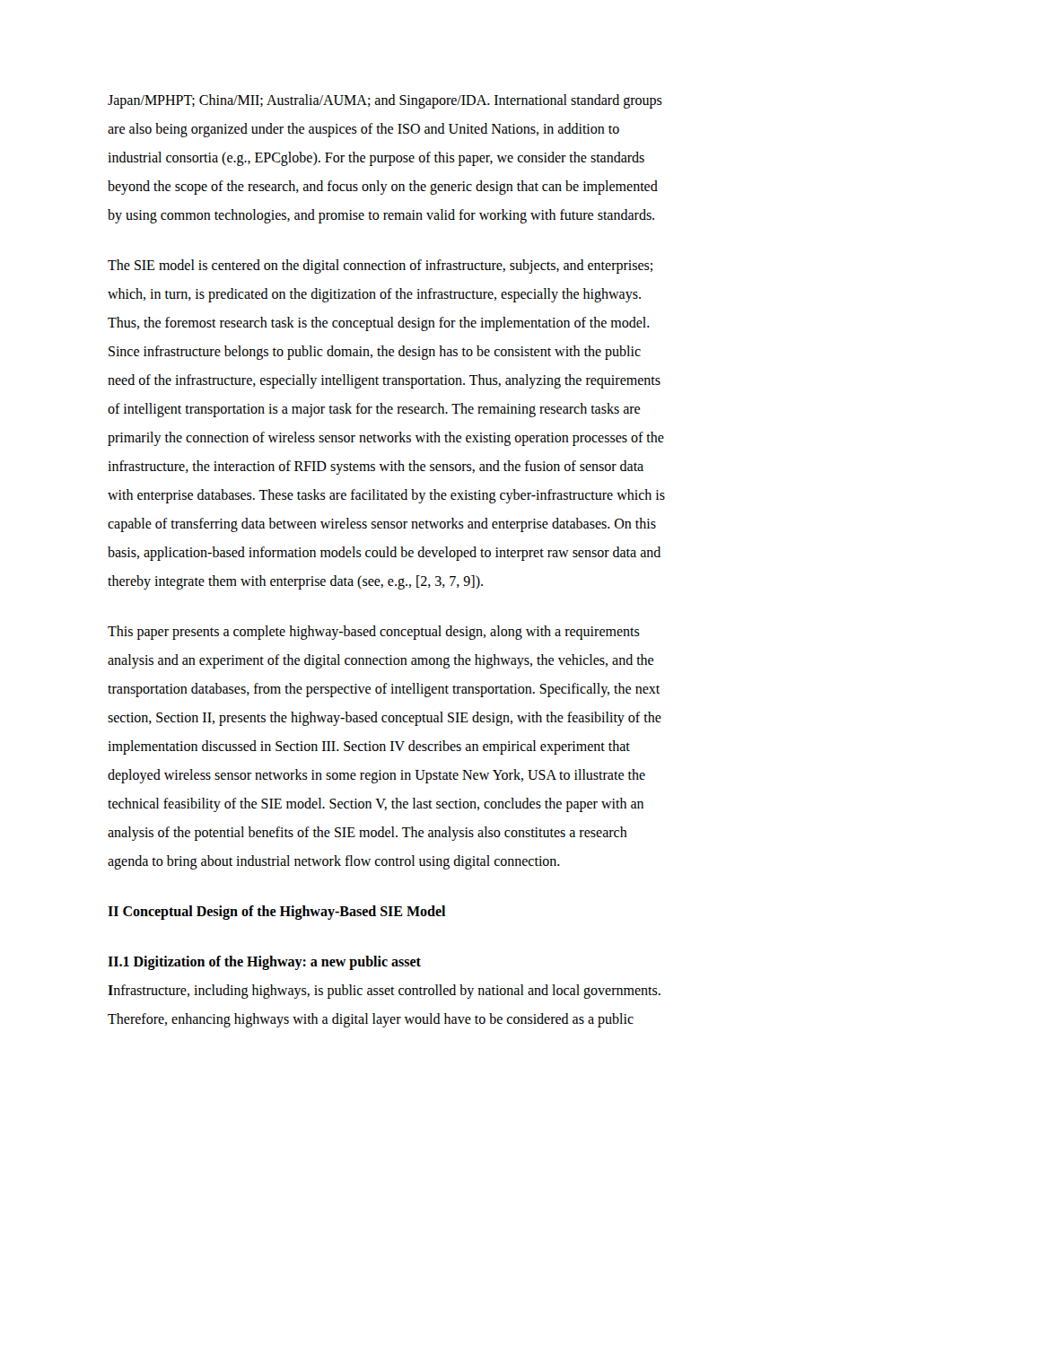Japan/MPHPT; China/MII; Australia/AUMA; and Singapore/IDA. International standard groups are also being organized under the auspices of the ISO and United Nations, in addition to industrial consortia (e.g., EPCglobe). For the purpose of this paper, we consider the standards beyond the scope of the research, and focus only on the generic design that can be implemented by using common technologies, and promise to remain valid for working with future standards.
The SIE model is centered on the digital connection of infrastructure, subjects, and enterprises; which, in turn, is predicated on the digitization of the infrastructure, especially the highways. Thus, the foremost research task is the conceptual design for the implementation of the model. Since infrastructure belongs to public domain, the design has to be consistent with the public need of the infrastructure, especially intelligent transportation. Thus, analyzing the requirements of intelligent transportation is a major task for the research. The remaining research tasks are primarily the connection of wireless sensor networks with the existing operation processes of the infrastructure, the interaction of RFID systems with the sensors, and the fusion of sensor data with enterprise databases. These tasks are facilitated by the existing cyber-infrastructure which is capable of transferring data between wireless sensor networks and enterprise databases. On this basis, application-based information models could be developed to interpret raw sensor data and thereby integrate them with enterprise data (see, e.g., [2, 3, 7, 9]).
This paper presents a complete highway-based conceptual design, along with a requirements analysis and an experiment of the digital connection among the highways, the vehicles, and the transportation databases, from the perspective of intelligent transportation. Specifically, the next section, Section II, presents the highway-based conceptual SIE design, with the feasibility of the implementation discussed in Section III. Section IV describes an empirical experiment that deployed wireless sensor networks in some region in Upstate New York, USA to illustrate the technical feasibility of the SIE model. Section V, the last section, concludes the paper with an analysis of the potential benefits of the SIE model. The analysis also constitutes a research agenda to bring about industrial network flow control using digital connection.
II Conceptual Design of the Highway-Based SIE Model
II.1 Digitization of the Highway: a new public asset
Infrastructure, including highways, is public asset controlled by national and local governments. Therefore, enhancing highways with a digital layer would have to be considered as a public